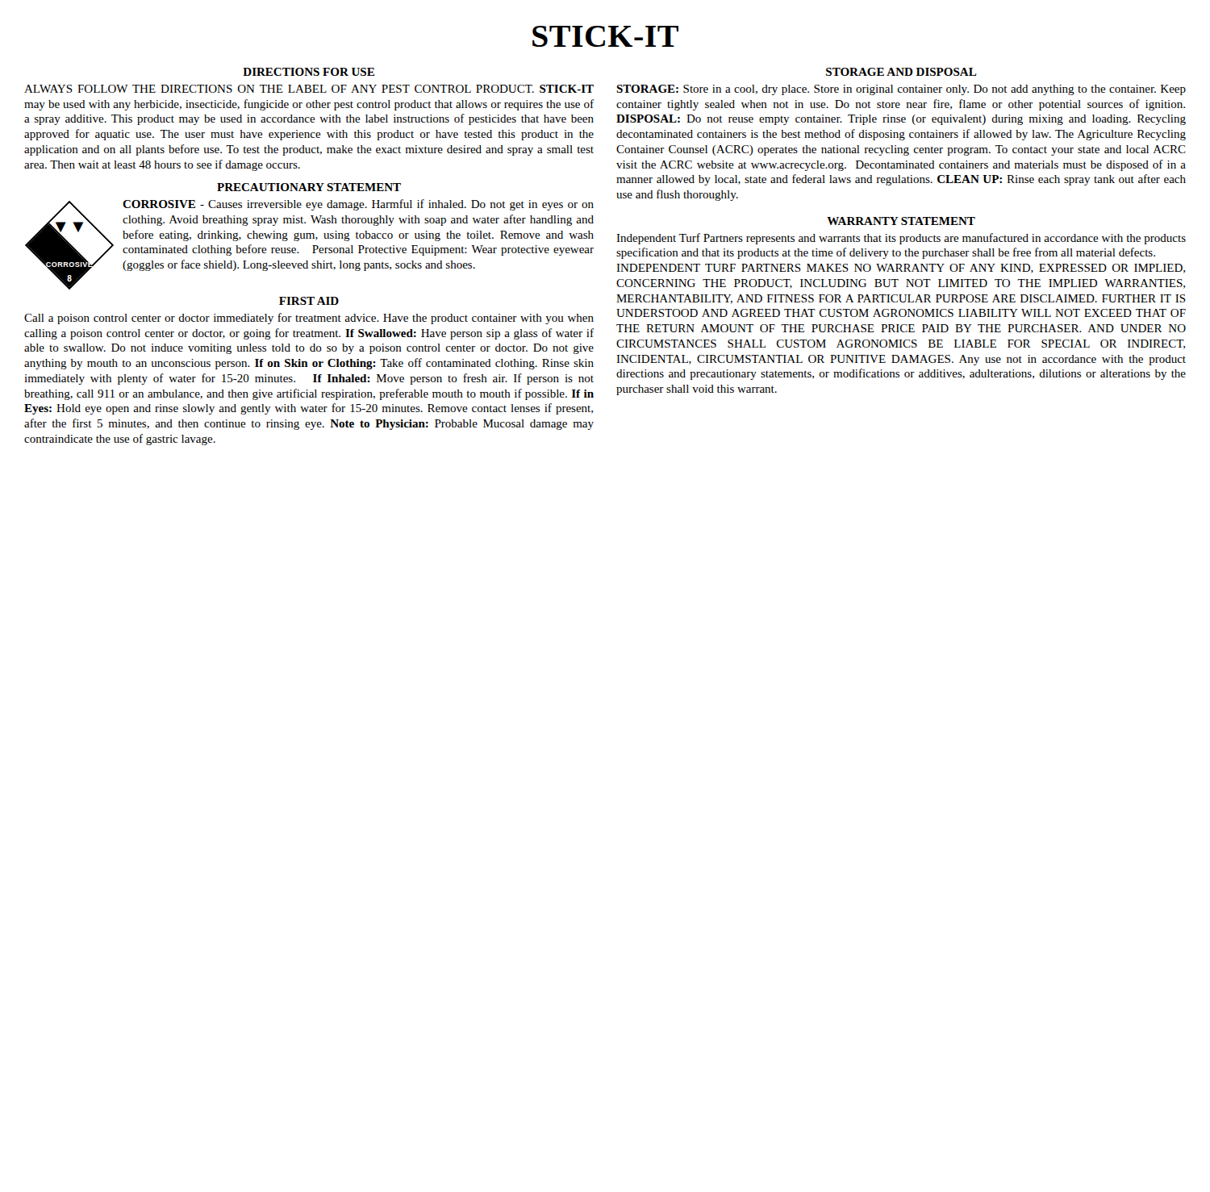STICK-IT
Directions for Use
ALWAYS FOLLOW THE DIRECTIONS ON THE LABEL OF ANY PEST CONTROL PRODUCT. STICK-IT may be used with any herbicide, insecticide, fungicide or other pest control product that allows or requires the use of a spray additive. This product may be used in accordance with the label instructions of pesticides that have been approved for aquatic use. The user must have experience with this product or have tested this product in the application and on all plants before use. To test the product, make the exact mixture desired and spray a small test area. Then wait at least 48 hours to see if damage occurs.
Precautionary Statement
▼▼
CORROSIVE
8
CORROSIVE - Causes irreversible eye damage. Harmful if inhaled. Do not get in eyes or on clothing. Avoid breathing spray mist. Wash thoroughly with soap and water after handling and before eating, drinking, chewing gum, using tobacco or using the toilet. Remove and wash contaminated clothing before reuse. Personal Protective Equipment: Wear protective eyewear (goggles or face shield). Long-sleeved shirt, long pants, socks and shoes.
First Aid
Call a poison control center or doctor immediately for treatment advice. Have the product container with you when calling a poison control center or doctor, or going for treatment. If Swallowed: Have person sip a glass of water if able to swallow. Do not induce vomiting unless told to do so by a poison control center or doctor. Do not give anything by mouth to an unconscious person. If on Skin or Clothing: Take off contaminated clothing. Rinse skin immediately with plenty of water for 15-20 minutes. If Inhaled: Move person to fresh air. If person is not breathing, call 911 or an ambulance, and then give artificial respiration, preferable mouth to mouth if possible. If in Eyes: Hold eye open and rinse slowly and gently with water for 15-20 minutes. Remove contact lenses if present, after the first 5 minutes, and then continue to rinsing eye. Note to Physician: Probable Mucosal damage may contraindicate the use of gastric lavage.
Storage and Disposal
STORAGE: Store in a cool, dry place. Store in original container only. Do not add anything to the container. Keep container tightly sealed when not in use. Do not store near fire, flame or other potential sources of ignition. DISPOSAL: Do not reuse empty container. Triple rinse (or equivalent) during mixing and loading. Recycling decontaminated containers is the best method of disposing containers if allowed by law. The Agriculture Recycling Container Counsel (ACRC) operates the national recycling center program. To contact your state and local ACRC visit the ACRC website at www.acrecycle.org. Decontaminated containers and materials must be disposed of in a manner allowed by local, state and federal laws and regulations. CLEAN UP: Rinse each spray tank out after each use and flush thoroughly.
Warranty Statement
Independent Turf Partners represents and warrants that its products are manufactured in accordance with the products specification and that its products at the time of delivery to the purchaser shall be free from all material defects.
INDEPENDENT TURF PARTNERS MAKES NO WARRANTY OF ANY KIND, EXPRESSED OR IMPLIED, CONCERNING THE PRODUCT, INCLUDING BUT NOT LIMITED TO THE IMPLIED WARRANTIES, MERCHANTABILITY, AND FITNESS FOR A PARTICULAR PURPOSE ARE DISCLAIMED. FURTHER IT IS UNDERSTOOD AND AGREED THAT CUSTOM AGRONOMICS LIABILITY WILL NOT EXCEED THAT OF THE RETURN AMOUNT OF THE PURCHASE PRICE PAID BY THE PURCHASER. AND UNDER NO CIRCUMSTANCES SHALL CUSTOM AGRONOMICS BE LIABLE FOR SPECIAL OR INDIRECT, INCIDENTAL, CIRCUMSTANTIAL OR PUNITIVE DAMAGES. Any use not in accordance with the product directions and precautionary statements, or modifications or additives, adulterations, dilutions or alterations by the purchaser shall void this warrant.